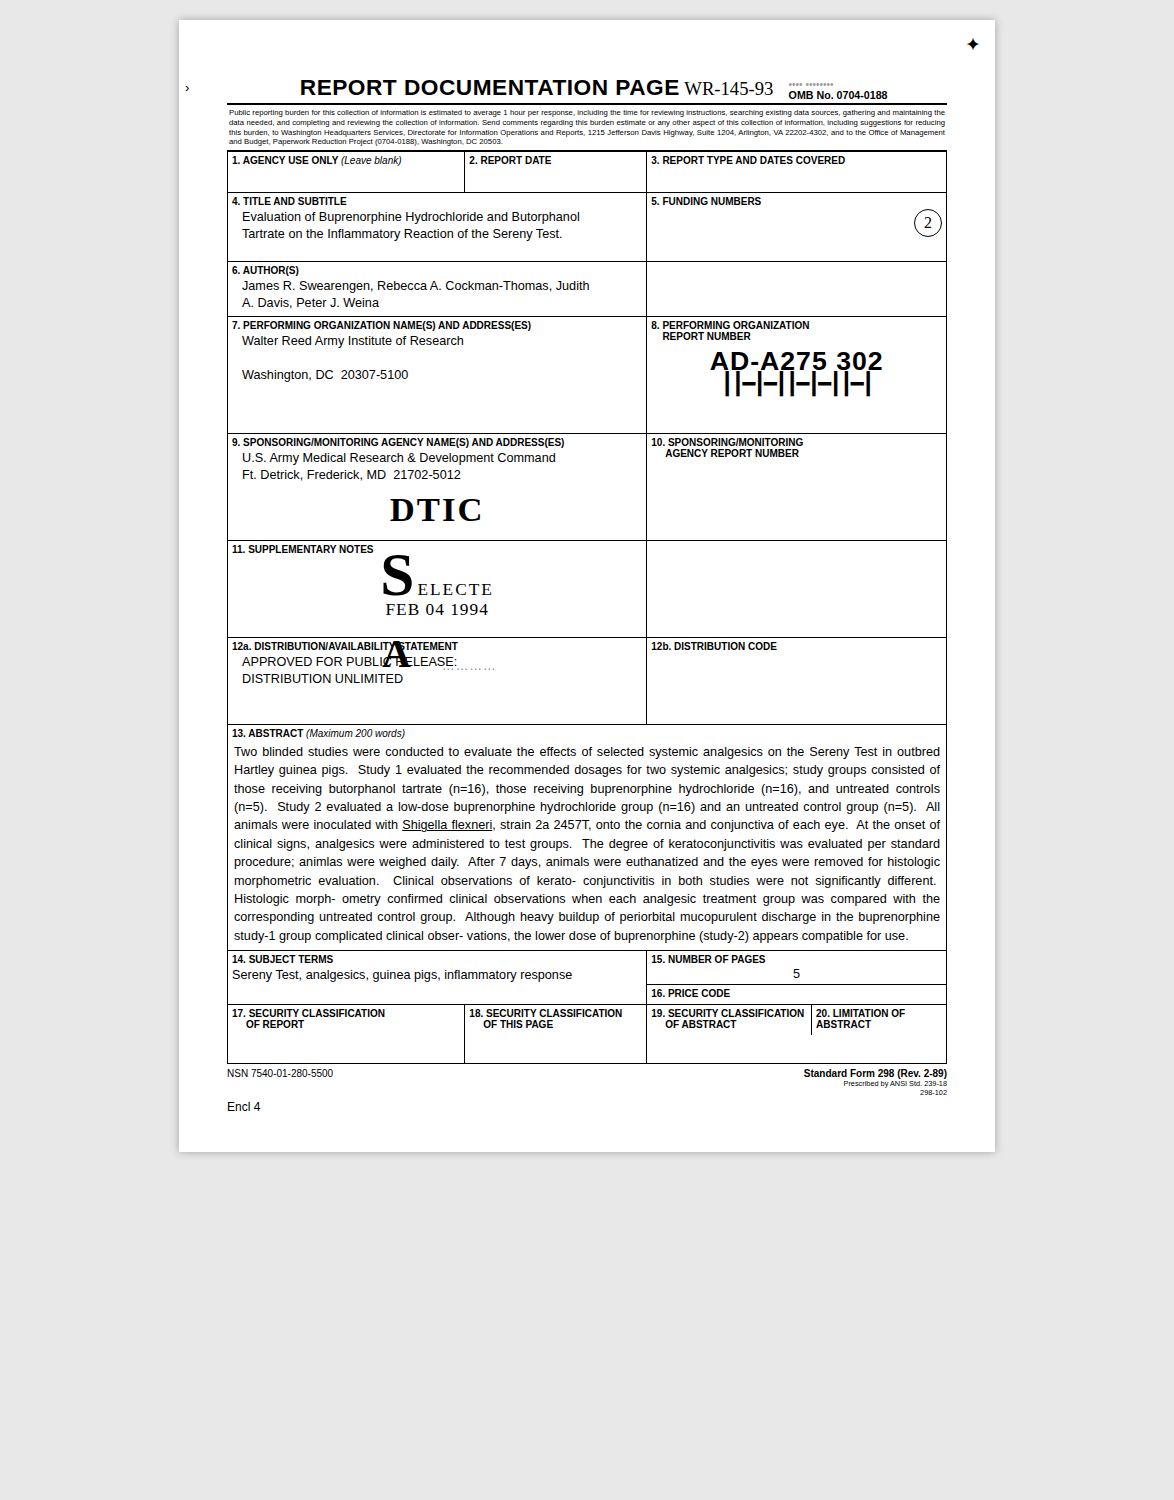✦
›
REPORT DOCUMENTATION PAGE WR-145-93
•••• ••••••••
OMB No. 0704-0188
Public reporting burden for this collection of information is estimated to average 1 hour per response, including the time for reviewing instructions, searching existing data sources, gathering and maintaining the data needed, and completing and reviewing the collection of information. Send comments regarding this burden estimate or any other aspect of this collection of information, including suggestions for reducing this burden, to Washington Headquarters Services, Directorate for Information Operations and Reports, 1215 Jefferson Davis Highway, Suite 1204, Arlington, VA 22202-4302, and to the Office of Management and Budget, Paperwork Reduction Project (0704-0188), Washington, DC 20503.
| 1. AGENCY USE ONLY (Leave blank) | 2. REPORT DATE | 3. REPORT TYPE AND DATES COVERED |
| 4. TITLE AND SUBTITLE Evaluation of Buprenorphine Hydrochloride and Butorphanol Tartrate on the Inflammatory Reaction of the Sereny Test. | 5. FUNDING NUMBERS 2 |
| 6. AUTHOR(S) James R. Swearengen, Rebecca A. Cockman-Thomas, Judith A. Davis, Peter J. Weina | |
| 7. PERFORMING ORGANIZATION NAME(S) AND ADDRESS(ES) Walter Reed Army Institute of Research Washington, DC 20307-5100 | 8. PERFORMING ORGANIZATION REPORT NUMBER AD-A275 302 ┃┃━┃━┃┃━┃━┃┃━┃ |
| 9. SPONSORING/MONITORING AGENCY NAME(S) AND ADDRESS(ES) U.S. Army Medical Research & Development Command Ft. Detrick, Frederick, MD 21702-5012 DTIC | 10. SPONSORING/MONITORING AGENCY REPORT NUMBER |
| 11. SUPPLEMENTARY NOTES S ELECTE FEB 04 1994 | |
| 12a. DISTRIBUTION/AVAILABILITY STATEMENT APPROVED FOR PUBLIC RELEASE: DISTRIBUTION UNLIMITED A ………… | 12b. DISTRIBUTION CODE |
| 13. ABSTRACT (Maximum 200 words) Two blinded studies were conducted to evaluate the effects of selected systemic analgesics on the Sereny Test in outbred Hartley guinea pigs. Study 1 evaluated the recommended dosages for two systemic analgesics; study groups consisted of those receiving butorphanol tartrate (n=16), those receiving buprenorphine hydrochloride (n=16), and untreated controls (n=5). Study 2 evaluated a low-dose buprenorphine hydrochloride group (n=16) and an untreated control group (n=5). All animals were inoculated with Shigella flexneri , strain 2a 2457T, onto the cornia and conjunctiva of each eye. At the onset of clinical signs, analgesics were administered to test groups. The degree of keratoconjunctivitis was evaluated per standard procedure; animlas were weighed daily. After 7 days, animals were euthanatized and the eyes were removed for histologic morphometric evaluation. Clinical observations of kerato- conjunctivitis in both studies were not significantly different. Histologic morph- ometry confirmed clinical observations when each analgesic treatment group was compared with the corresponding untreated control group. Although heavy buildup of periorbital mucopurulent discharge in the buprenorphine study-1 group complicated clinical obser- vations, the lower dose of buprenorphine (study-2) appears compatible for use. |
| 14. SUBJECT TERMS Sereny Test, analgesics, guinea pigs, inflammatory response | / 15. NUMBER OF PAGES 5 / / 16. PRICE CODE / |
| 17. SECURITY CLASSIFICATION OF REPORT | 18. SECURITY CLASSIFICATION OF THIS PAGE | / 19. SECURITY CLASSIFICATION OF ABSTRACT / 20. LIMITATION OF ABSTRACT / |
NSN 7540-01-280-5500
Standard Form 298 (Rev. 2-89)
Prescribed by ANSI Std. 239-18
298-102
Encl 4